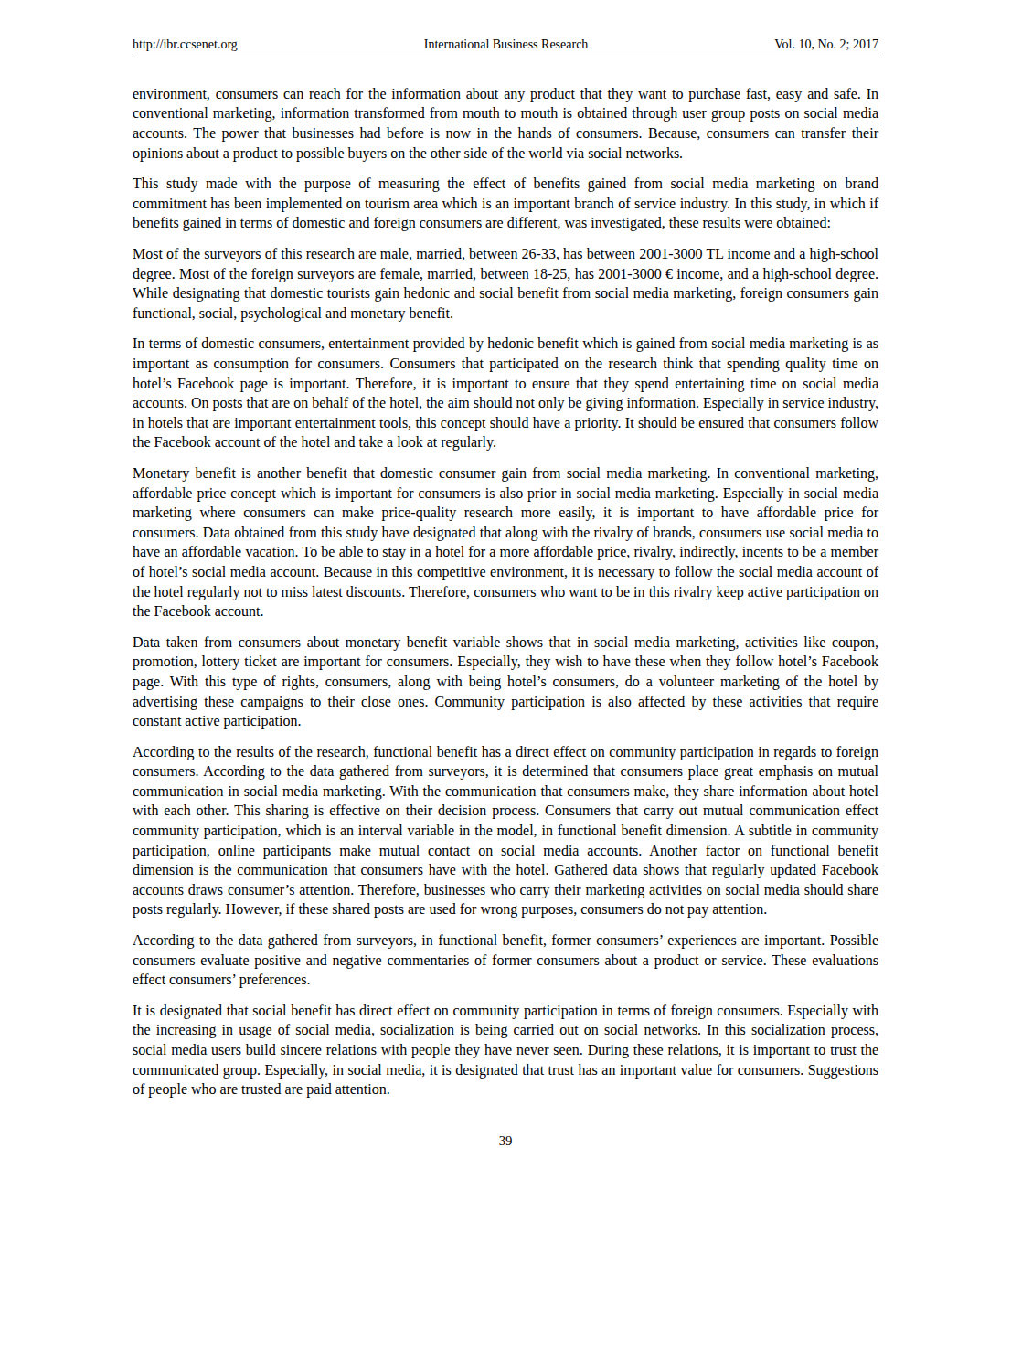http://ibr.ccsenet.org
International Business Research
Vol. 10, No. 2; 2017
environment, consumers can reach for the information about any product that they want to purchase fast, easy and safe. In conventional marketing, information transformed from mouth to mouth is obtained through user group posts on social media accounts. The power that businesses had before is now in the hands of consumers. Because, consumers can transfer their opinions about a product to possible buyers on the other side of the world via social networks.
This study made with the purpose of measuring the effect of benefits gained from social media marketing on brand commitment has been implemented on tourism area which is an important branch of service industry. In this study, in which if benefits gained in terms of domestic and foreign consumers are different, was investigated, these results were obtained:
Most of the surveyors of this research are male, married, between 26-33, has between 2001-3000 TL income and a high-school degree. Most of the foreign surveyors are female, married, between 18-25, has 2001-3000 € income, and a high-school degree. While designating that domestic tourists gain hedonic and social benefit from social media marketing, foreign consumers gain functional, social, psychological and monetary benefit.
In terms of domestic consumers, entertainment provided by hedonic benefit which is gained from social media marketing is as important as consumption for consumers. Consumers that participated on the research think that spending quality time on hotel’s Facebook page is important. Therefore, it is important to ensure that they spend entertaining time on social media accounts. On posts that are on behalf of the hotel, the aim should not only be giving information. Especially in service industry, in hotels that are important entertainment tools, this concept should have a priority. It should be ensured that consumers follow the Facebook account of the hotel and take a look at regularly.
Monetary benefit is another benefit that domestic consumer gain from social media marketing. In conventional marketing, affordable price concept which is important for consumers is also prior in social media marketing. Especially in social media marketing where consumers can make price-quality research more easily, it is important to have affordable price for consumers. Data obtained from this study have designated that along with the rivalry of brands, consumers use social media to have an affordable vacation. To be able to stay in a hotel for a more affordable price, rivalry, indirectly, incents to be a member of hotel’s social media account. Because in this competitive environment, it is necessary to follow the social media account of the hotel regularly not to miss latest discounts. Therefore, consumers who want to be in this rivalry keep active participation on the Facebook account.
Data taken from consumers about monetary benefit variable shows that in social media marketing, activities like coupon, promotion, lottery ticket are important for consumers. Especially, they wish to have these when they follow hotel’s Facebook page. With this type of rights, consumers, along with being hotel’s consumers, do a volunteer marketing of the hotel by advertising these campaigns to their close ones. Community participation is also affected by these activities that require constant active participation.
According to the results of the research, functional benefit has a direct effect on community participation in regards to foreign consumers. According to the data gathered from surveyors, it is determined that consumers place great emphasis on mutual communication in social media marketing. With the communication that consumers make, they share information about hotel with each other. This sharing is effective on their decision process. Consumers that carry out mutual communication effect community participation, which is an interval variable in the model, in functional benefit dimension. A subtitle in community participation, online participants make mutual contact on social media accounts. Another factor on functional benefit dimension is the communication that consumers have with the hotel. Gathered data shows that regularly updated Facebook accounts draws consumer’s attention. Therefore, businesses who carry their marketing activities on social media should share posts regularly. However, if these shared posts are used for wrong purposes, consumers do not pay attention.
According to the data gathered from surveyors, in functional benefit, former consumers’ experiences are important. Possible consumers evaluate positive and negative commentaries of former consumers about a product or service. These evaluations effect consumers’ preferences.
It is designated that social benefit has direct effect on community participation in terms of foreign consumers. Especially with the increasing in usage of social media, socialization is being carried out on social networks. In this socialization process, social media users build sincere relations with people they have never seen. During these relations, it is important to trust the communicated group. Especially, in social media, it is designated that trust has an important value for consumers. Suggestions of people who are trusted are paid attention.
39